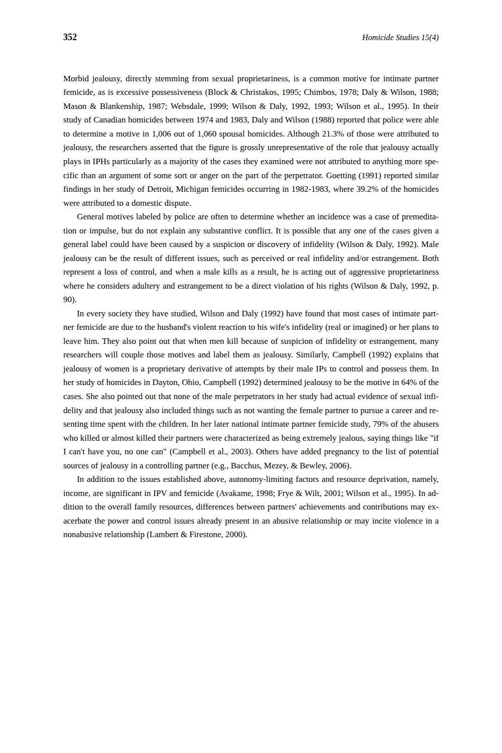352
Homicide Studies 15(4)
Morbid jealousy, directly stemming from sexual proprietariness, is a common motive for intimate partner femicide, as is excessive possessiveness (Block & Christakos, 1995; Chimbos, 1978; Daly & Wilson, 1988; Mason & Blankenship, 1987; Websdale, 1999; Wilson & Daly, 1992, 1993; Wilson et al., 1995). In their study of Canadian homicides between 1974 and 1983, Daly and Wilson (1988) reported that police were able to determine a motive in 1,006 out of 1,060 spousal homicides. Although 21.3% of those were attributed to jealousy, the researchers asserted that the figure is grossly unrepresentative of the role that jealousy actually plays in IPHs particularly as a majority of the cases they examined were not attributed to anything more specific than an argument of some sort or anger on the part of the perpetrator. Goetting (1991) reported similar findings in her study of Detroit, Michigan femicides occurring in 1982-1983, where 39.2% of the homicides were attributed to a domestic dispute.
General motives labeled by police are often to determine whether an incidence was a case of premeditation or impulse, but do not explain any substantive conflict. It is possible that any one of the cases given a general label could have been caused by a suspicion or discovery of infidelity (Wilson & Daly, 1992). Male jealousy can be the result of different issues, such as perceived or real infidelity and/or estrangement. Both represent a loss of control, and when a male kills as a result, he is acting out of aggressive proprietariness where he considers adultery and estrangement to be a direct violation of his rights (Wilson & Daly, 1992, p. 90).
In every society they have studied, Wilson and Daly (1992) have found that most cases of intimate partner femicide are due to the husband's violent reaction to his wife's infidelity (real or imagined) or her plans to leave him. They also point out that when men kill because of suspicion of infidelity or estrangement, many researchers will couple those motives and label them as jealousy. Similarly, Campbell (1992) explains that jealousy of women is a proprietary derivative of attempts by their male IPs to control and possess them. In her study of homicides in Dayton, Ohio, Campbell (1992) determined jealousy to be the motive in 64% of the cases. She also pointed out that none of the male perpetrators in her study had actual evidence of sexual infidelity and that jealousy also included things such as not wanting the female partner to pursue a career and resenting time spent with the children. In her later national intimate partner femicide study, 79% of the abusers who killed or almost killed their partners were characterized as being extremely jealous, saying things like "if I can't have you, no one can" (Campbell et al., 2003). Others have added pregnancy to the list of potential sources of jealousy in a controlling partner (e.g., Bacchus, Mezey, & Bewley, 2006).
In addition to the issues established above, autonomy-limiting factors and resource deprivation, namely, income, are significant in IPV and femicide (Avakame, 1998; Frye & Wilt, 2001; Wilson et al., 1995). In addition to the overall family resources, differences between partners' achievements and contributions may exacerbate the power and control issues already present in an abusive relationship or may incite violence in a nonabusive relationship (Lambert & Firestone, 2000).